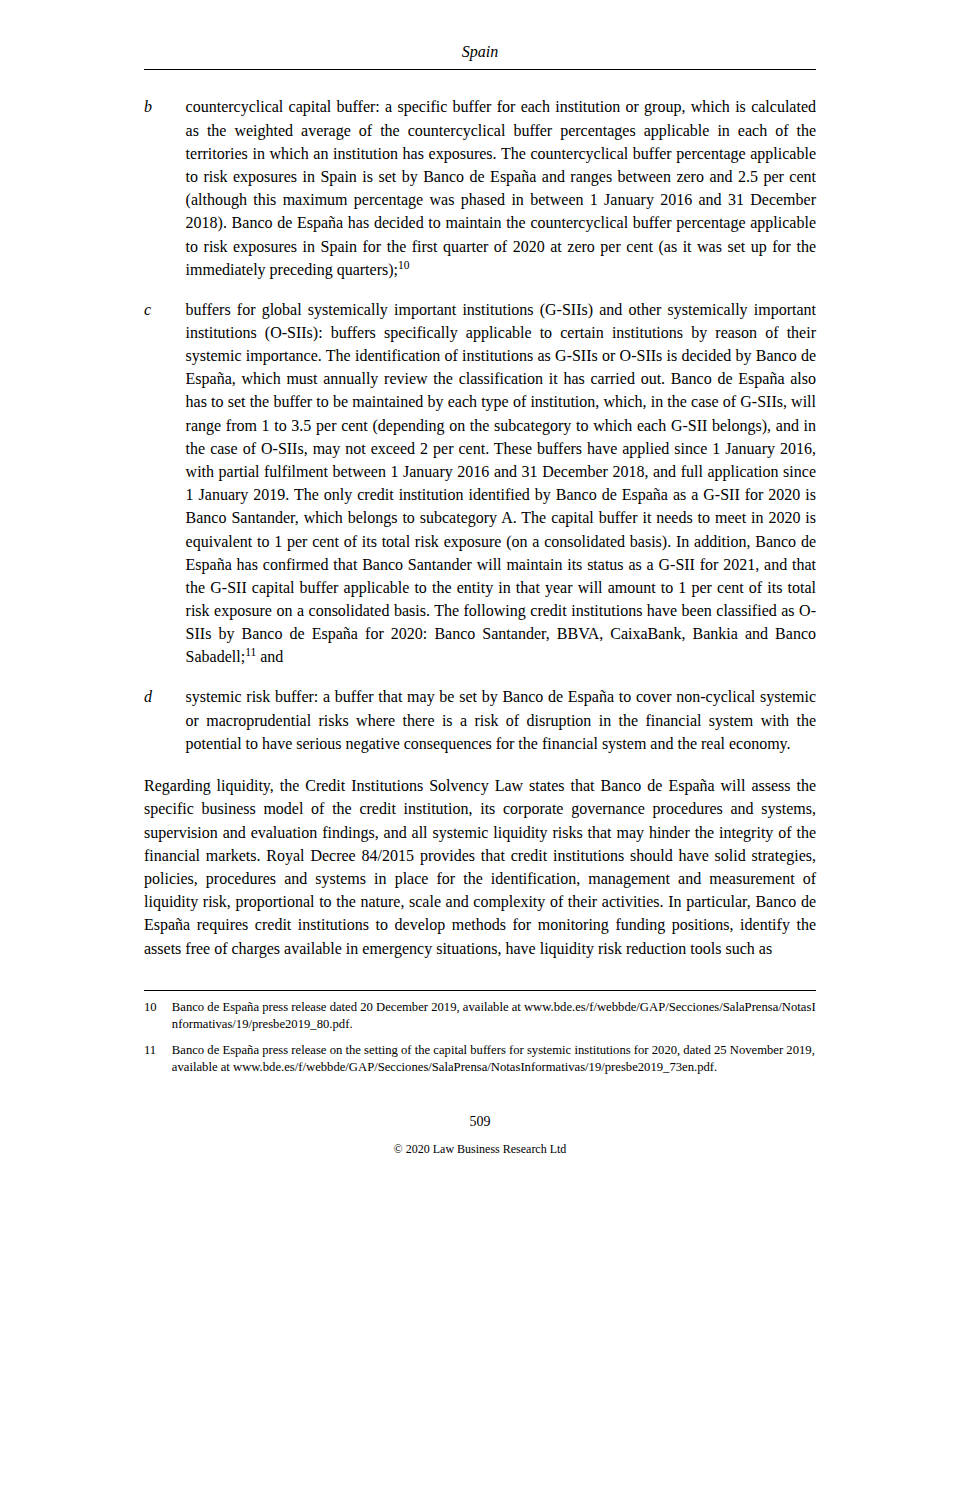Spain
b countercyclical capital buffer: a specific buffer for each institution or group, which is calculated as the weighted average of the countercyclical buffer percentages applicable in each of the territories in which an institution has exposures. The countercyclical buffer percentage applicable to risk exposures in Spain is set by Banco de España and ranges between zero and 2.5 per cent (although this maximum percentage was phased in between 1 January 2016 and 31 December 2018). Banco de España has decided to maintain the countercyclical buffer percentage applicable to risk exposures in Spain for the first quarter of 2020 at zero per cent (as it was set up for the immediately preceding quarters);10
c buffers for global systemically important institutions (G-SIIs) and other systemically important institutions (O-SIIs): buffers specifically applicable to certain institutions by reason of their systemic importance. The identification of institutions as G-SIIs or O-SIIs is decided by Banco de España, which must annually review the classification it has carried out. Banco de España also has to set the buffer to be maintained by each type of institution, which, in the case of G-SIIs, will range from 1 to 3.5 per cent (depending on the subcategory to which each G-SII belongs), and in the case of O-SIIs, may not exceed 2 per cent. These buffers have applied since 1 January 2016, with partial fulfilment between 1 January 2016 and 31 December 2018, and full application since 1 January 2019. The only credit institution identified by Banco de España as a G-SII for 2020 is Banco Santander, which belongs to subcategory A. The capital buffer it needs to meet in 2020 is equivalent to 1 per cent of its total risk exposure (on a consolidated basis). In addition, Banco de España has confirmed that Banco Santander will maintain its status as a G-SII for 2021, and that the G-SII capital buffer applicable to the entity in that year will amount to 1 per cent of its total risk exposure on a consolidated basis. The following credit institutions have been classified as O-SIIs by Banco de España for 2020: Banco Santander, BBVA, CaixaBank, Bankia and Banco Sabadell;11 and
d systemic risk buffer: a buffer that may be set by Banco de España to cover non-cyclical systemic or macroprudential risks where there is a risk of disruption in the financial system with the potential to have serious negative consequences for the financial system and the real economy.
Regarding liquidity, the Credit Institutions Solvency Law states that Banco de España will assess the specific business model of the credit institution, its corporate governance procedures and systems, supervision and evaluation findings, and all systemic liquidity risks that may hinder the integrity of the financial markets. Royal Decree 84/2015 provides that credit institutions should have solid strategies, policies, procedures and systems in place for the identification, management and measurement of liquidity risk, proportional to the nature, scale and complexity of their activities. In particular, Banco de España requires credit institutions to develop methods for monitoring funding positions, identify the assets free of charges available in emergency situations, have liquidity risk reduction tools such as
10 Banco de España press release dated 20 December 2019, available at www.bde.es/f/webbde/GAP/Secciones/SalaPrensa/NotasInformativas/19/presbe2019_80.pdf.
11 Banco de España press release on the setting of the capital buffers for systemic institutions for 2020, dated 25 November 2019, available at www.bde.es/f/webbde/GAP/Secciones/SalaPrensa/NotasInformativas/19/presbe2019_73en.pdf.
509
© 2020 Law Business Research Ltd